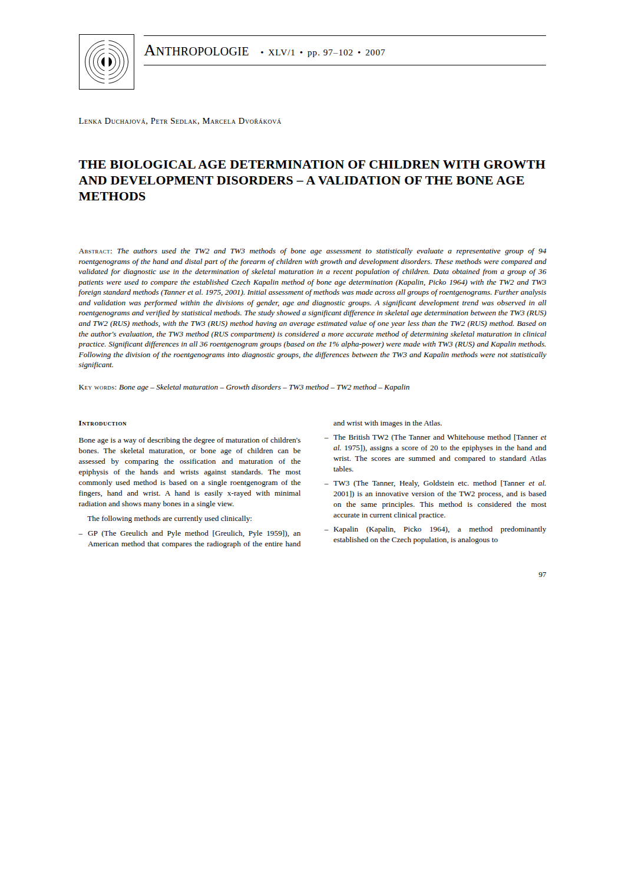Anthropologie •XLV/1•pp. 97–102•2007
Lenka Duchajová, Petr Sedlak, Marcela Dvořáková
The Biological Age Determination of Children with Growth and Development Disorders – A Validation of the Bone Age Methods
Abstract: The authors used the TW2 and TW3 methods of bone age assessment to statistically evaluate a representative group of 94 roentgenograms of the hand and distal part of the forearm of children with growth and development disorders. These methods were compared and validated for diagnostic use in the determination of skeletal maturation in a recent population of children. Data obtained from a group of 36 patients were used to compare the established Czech Kapalin method of bone age determination (Kapalin, Picko 1964) with the TW2 and TW3 foreign standard methods (Tanner et al. 1975, 2001). Initial assessment of methods was made across all groups of roentgenograms. Further analysis and validation was performed within the divisions of gender, age and diagnostic groups. A significant development trend was observed in all roentgenograms and verified by statistical methods. The study showed a significant difference in skeletal age determination between the TW3 (RUS) and TW2 (RUS) methods, with the TW3 (RUS) method having an average estimated value of one year less than the TW2 (RUS) method. Based on the author's evaluation, the TW3 method (RUS compartment) is considered a more accurate method of determining skeletal maturation in clinical practice. Significant differences in all 36 roentgenogram groups (based on the 1% alpha-power) were made with TW3 (RUS) and Kapalin methods. Following the division of the roentgenograms into diagnostic groups, the differences between the TW3 and Kapalin methods were not statistically significant.
Key words: Bone age – Skeletal maturation – Growth disorders – TW3 method – TW2 method – Kapalin
Introduction
Bone age is a way of describing the degree of maturation of children's bones. The skeletal maturation, or bone age of children can be assessed by comparing the ossification and maturation of the epiphysis of the hands and wrists against standards. The most commonly used method is based on a single roentgenogram of the fingers, hand and wrist. A hand is easily x-rayed with minimal radiation and shows many bones in a single view.
The following methods are currently used clinically:
GP (The Greulich and Pyle method [Greulich, Pyle 1959]), an American method that compares the radiograph of the entire hand and wrist with images in the Atlas.
The British TW2 (The Tanner and Whitehouse method [Tanner et al. 1975]), assigns a score of 20 to the epiphyses in the hand and wrist. The scores are summed and compared to standard Atlas tables.
TW3 (The Tanner, Healy, Goldstein etc. method [Tanner et al. 2001]) is an innovative version of the TW2 process, and is based on the same principles. This method is considered the most accurate in current clinical practice.
Kapalin (Kapalin, Picko 1964), a method predominantly established on the Czech population, is analogous to
97